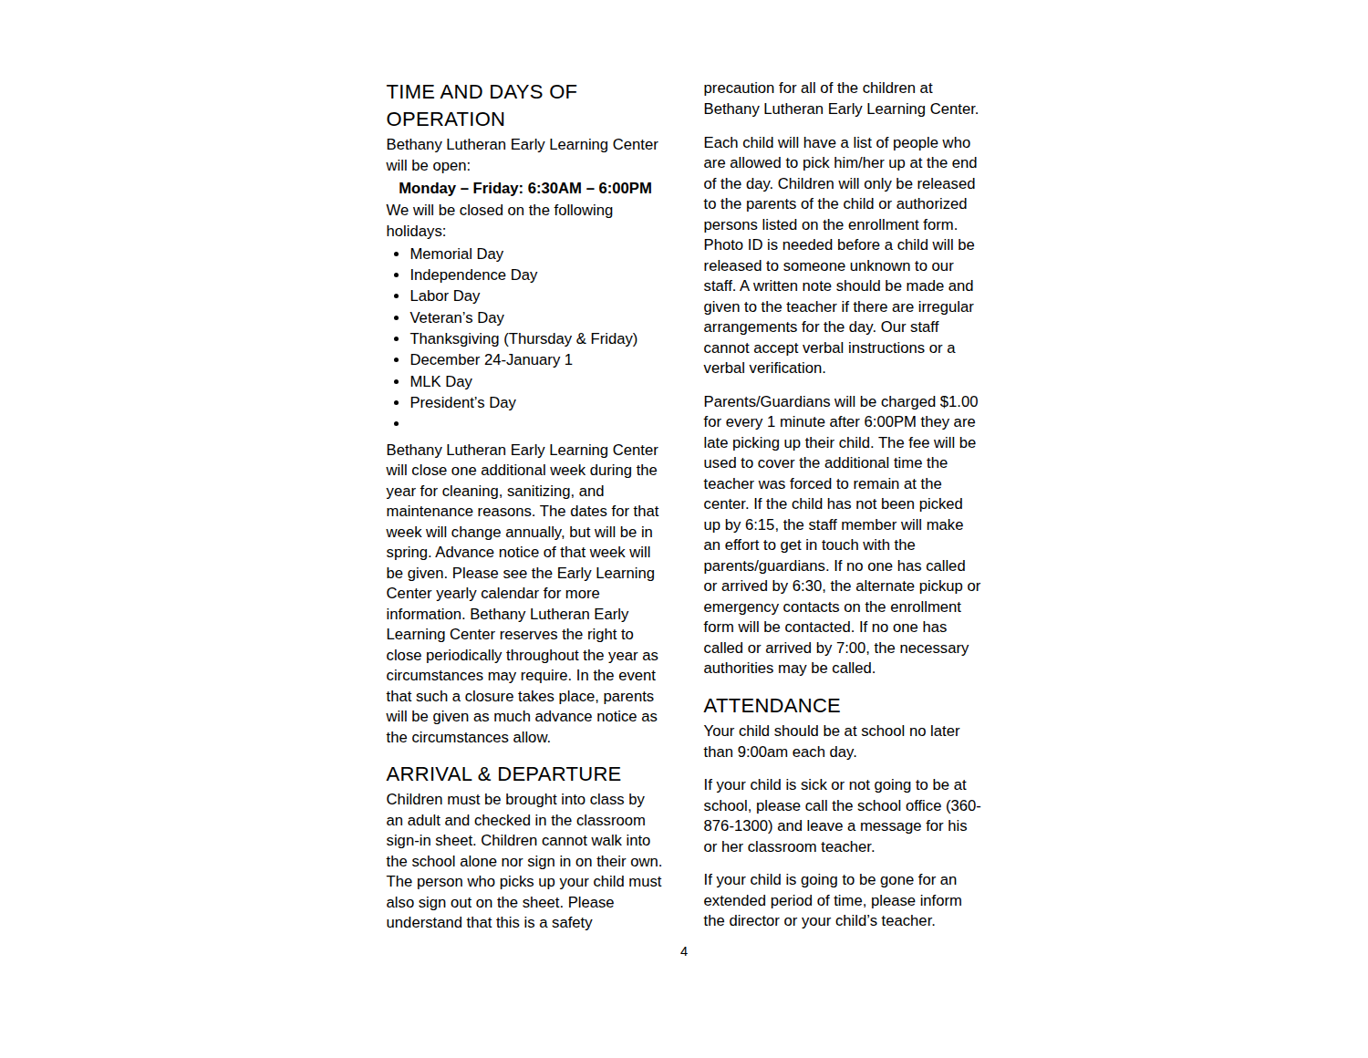TIME AND DAYS OF OPERATION
Bethany Lutheran Early Learning Center will be open:
Monday – Friday: 6:30AM – 6:00PM
We will be closed on the following holidays:
Memorial Day
Independence Day
Labor Day
Veteran’s Day
Thanksgiving (Thursday & Friday)
December 24-January 1
MLK Day
President’s Day
Bethany Lutheran Early Learning Center will close one additional week during the year for cleaning, sanitizing, and maintenance reasons. The dates for that week will change annually, but will be in spring. Advance notice of that week will be given. Please see the Early Learning Center yearly calendar for more information. Bethany Lutheran Early Learning Center reserves the right to close periodically throughout the year as circumstances may require. In the event that such a closure takes place, parents will be given as much advance notice as the circumstances allow.
ARRIVAL & DEPARTURE
Children must be brought into class by an adult and checked in the classroom sign-in sheet. Children cannot walk into the school alone nor sign in on their own. The person who picks up your child must also sign out on the sheet. Please understand that this is a safety precaution for all of the children at Bethany Lutheran Early Learning Center.
Each child will have a list of people who are allowed to pick him/her up at the end of the day. Children will only be released to the parents of the child or authorized persons listed on the enrollment form. Photo ID is needed before a child will be released to someone unknown to our staff. A written note should be made and given to the teacher if there are irregular arrangements for the day. Our staff cannot accept verbal instructions or a verbal verification.
Parents/Guardians will be charged $1.00 for every 1 minute after 6:00PM they are late picking up their child. The fee will be used to cover the additional time the teacher was forced to remain at the center. If the child has not been picked up by 6:15, the staff member will make an effort to get in touch with the parents/guardians. If no one has called or arrived by 6:30, the alternate pickup or emergency contacts on the enrollment form will be contacted. If no one has called or arrived by 7:00, the necessary authorities may be called.
ATTENDANCE
Your child should be at school no later than 9:00am each day.
If your child is sick or not going to be at school, please call the school office (360-876-1300) and leave a message for his or her classroom teacher.
If your child is going to be gone for an extended period of time, please inform the director or your child’s teacher.
4